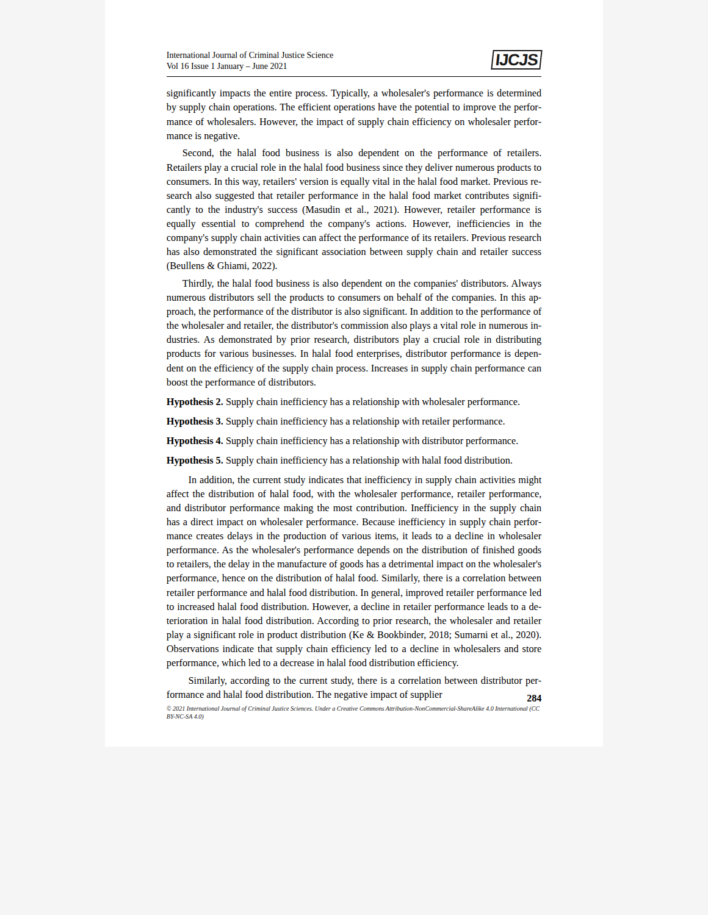International Journal of Criminal Justice Science
Vol 16 Issue 1 January – June 2021
IJCJS
significantly impacts the entire process. Typically, a wholesaler's performance is determined by supply chain operations. The efficient operations have the potential to improve the performance of wholesalers. However, the impact of supply chain efficiency on wholesaler performance is negative.
Second, the halal food business is also dependent on the performance of retailers. Retailers play a crucial role in the halal food business since they deliver numerous products to consumers. In this way, retailers' version is equally vital in the halal food market. Previous research also suggested that retailer performance in the halal food market contributes significantly to the industry's success (Masudin et al., 2021). However, retailer performance is equally essential to comprehend the company's actions. However, inefficiencies in the company's supply chain activities can affect the performance of its retailers. Previous research has also demonstrated the significant association between supply chain and retailer success (Beullens & Ghiami, 2022).
Thirdly, the halal food business is also dependent on the companies' distributors. Always numerous distributors sell the products to consumers on behalf of the companies. In this approach, the performance of the distributor is also significant. In addition to the performance of the wholesaler and retailer, the distributor's commission also plays a vital role in numerous industries. As demonstrated by prior research, distributors play a crucial role in distributing products for various businesses. In halal food enterprises, distributor performance is dependent on the efficiency of the supply chain process. Increases in supply chain performance can boost the performance of distributors.
Hypothesis 2. Supply chain inefficiency has a relationship with wholesaler performance.
Hypothesis 3. Supply chain inefficiency has a relationship with retailer performance.
Hypothesis 4. Supply chain inefficiency has a relationship with distributor performance.
Hypothesis 5. Supply chain inefficiency has a relationship with halal food distribution.
In addition, the current study indicates that inefficiency in supply chain activities might affect the distribution of halal food, with the wholesaler performance, retailer performance, and distributor performance making the most contribution. Inefficiency in the supply chain has a direct impact on wholesaler performance. Because inefficiency in supply chain performance creates delays in the production of various items, it leads to a decline in wholesaler performance. As the wholesaler's performance depends on the distribution of finished goods to retailers, the delay in the manufacture of goods has a detrimental impact on the wholesaler's performance, hence on the distribution of halal food. Similarly, there is a correlation between retailer performance and halal food distribution. In general, improved retailer performance led to increased halal food distribution. However, a decline in retailer performance leads to a deterioration in halal food distribution. According to prior research, the wholesaler and retailer play a significant role in product distribution (Ke & Bookbinder, 2018; Sumarni et al., 2020). Observations indicate that supply chain efficiency led to a decline in wholesalers and store performance, which led to a decrease in halal food distribution efficiency.
Similarly, according to the current study, there is a correlation between distributor performance and halal food distribution. The negative impact of supplier
284
© 2021 International Journal of Criminal Justice Sciences. Under a Creative Commons Attribution-NonCommercial-ShareAlike 4.0 International (CC BY-NC-SA 4.0)